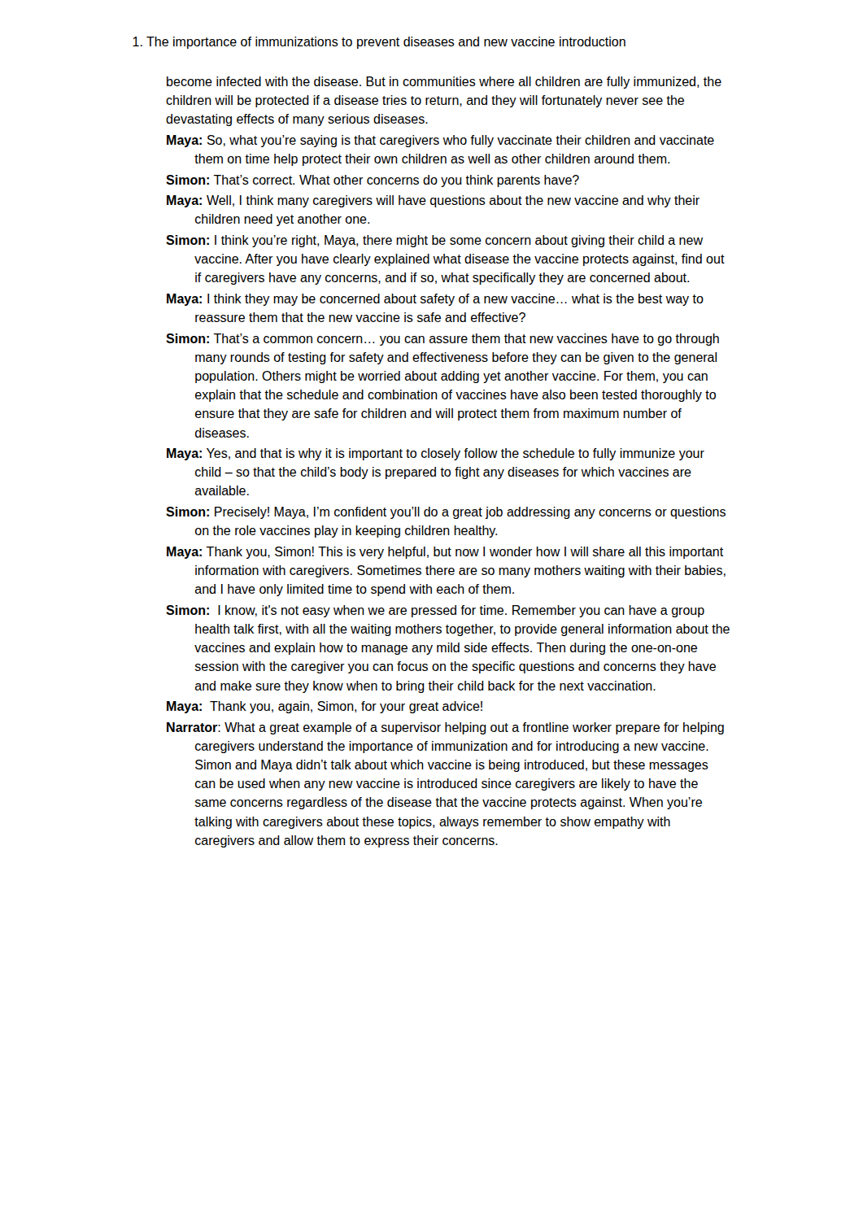1. The importance of immunizations to prevent diseases and new vaccine introduction
become infected with the disease. But in communities where all children are fully immunized, the children will be protected if a disease tries to return, and they will fortunately never see the devastating effects of many serious diseases.
Maya: So, what you’re saying is that caregivers who fully vaccinate their children and vaccinate them on time help protect their own children as well as other children around them.
Simon: That’s correct. What other concerns do you think parents have?
Maya: Well, I think many caregivers will have questions about the new vaccine and why their children need yet another one.
Simon: I think you’re right, Maya, there might be some concern about giving their child a new vaccine. After you have clearly explained what disease the vaccine protects against, find out if caregivers have any concerns, and if so, what specifically they are concerned about.
Maya: I think they may be concerned about safety of a new vaccine… what is the best way to reassure them that the new vaccine is safe and effective?
Simon: That’s a common concern… you can assure them that new vaccines have to go through many rounds of testing for safety and effectiveness before they can be given to the general population. Others might be worried about adding yet another vaccine. For them, you can explain that the schedule and combination of vaccines have also been tested thoroughly to ensure that they are safe for children and will protect them from maximum number of diseases.
Maya: Yes, and that is why it is important to closely follow the schedule to fully immunize your child – so that the child’s body is prepared to fight any diseases for which vaccines are available.
Simon: Precisely! Maya, I’m confident you’ll do a great job addressing any concerns or questions on the role vaccines play in keeping children healthy.
Maya: Thank you, Simon! This is very helpful, but now I wonder how I will share all this important information with caregivers. Sometimes there are so many mothers waiting with their babies, and I have only limited time to spend with each of them.
Simon: I know, it's not easy when we are pressed for time. Remember you can have a group health talk first, with all the waiting mothers together, to provide general information about the vaccines and explain how to manage any mild side effects. Then during the one-on-one session with the caregiver you can focus on the specific questions and concerns they have and make sure they know when to bring their child back for the next vaccination.
Maya: Thank you, again, Simon, for your great advice!
Narrator: What a great example of a supervisor helping out a frontline worker prepare for helping caregivers understand the importance of immunization and for introducing a new vaccine. Simon and Maya didn’t talk about which vaccine is being introduced, but these messages can be used when any new vaccine is introduced since caregivers are likely to have the same concerns regardless of the disease that the vaccine protects against. When you’re talking with caregivers about these topics, always remember to show empathy with caregivers and allow them to express their concerns.